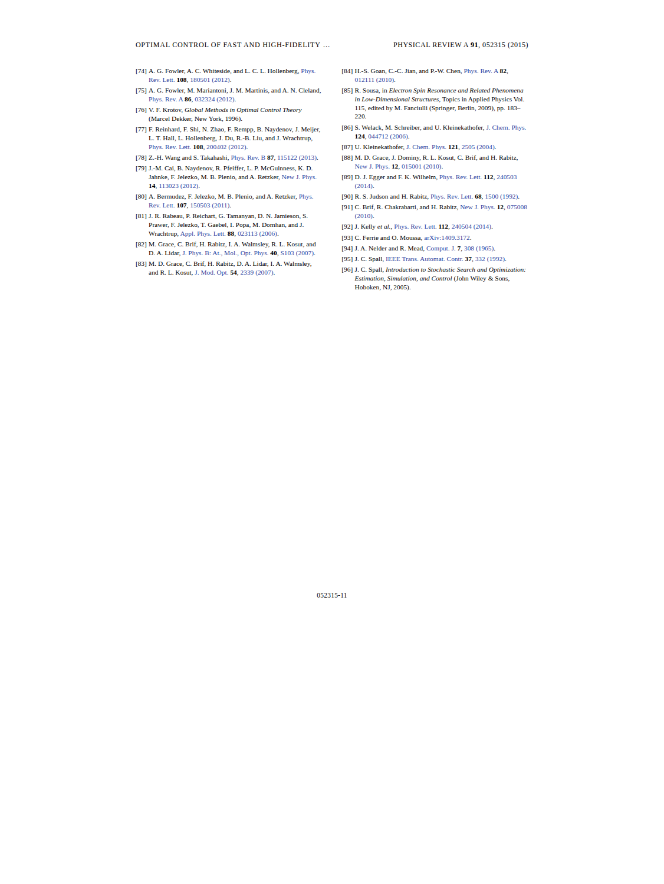Optimal control of fast and high-fidelity …
Physical Review A 91, 052315 (2015)
[74] A. G. Fowler, A. C. Whiteside, and L. C. L. Hollenberg, Phys. Rev. Lett. 108, 180501 (2012).
[75] A. G. Fowler, M. Mariantoni, J. M. Martinis, and A. N. Cleland, Phys. Rev. A 86, 032324 (2012).
[76] V. F. Krotov, Global Methods in Optimal Control Theory (Marcel Dekker, New York, 1996).
[77] F. Reinhard, F. Shi, N. Zhao, F. Rempp, B. Naydenov, J. Meijer, L. T. Hall, L. Hollenberg, J. Du, R.-B. Liu, and J. Wrachtrup, Phys. Rev. Lett. 108, 200402 (2012).
[78] Z.-H. Wang and S. Takahashi, Phys. Rev. B 87, 115122 (2013).
[79] J.-M. Cai, B. Naydenov, R. Pfeiffer, L. P. McGuinness, K. D. Jahnke, F. Jelezko, M. B. Plenio, and A. Retzker, New J. Phys. 14, 113023 (2012).
[80] A. Bermudez, F. Jelezko, M. B. Plenio, and A. Retzker, Phys. Rev. Lett. 107, 150503 (2011).
[81] J. R. Rabeau, P. Reichart, G. Tamanyan, D. N. Jamieson, S. Prawer, F. Jelezko, T. Gaebel, I. Popa, M. Domhan, and J. Wrachtrup, Appl. Phys. Lett. 88, 023113 (2006).
[82] M. Grace, C. Brif, H. Rabitz, I. A. Walmsley, R. L. Kosut, and D. A. Lidar, J. Phys. B: At., Mol., Opt. Phys. 40, S103 (2007).
[83] M. D. Grace, C. Brif, H. Rabitz, D. A. Lidar, I. A. Walmsley, and R. L. Kosut, J. Mod. Opt. 54, 2339 (2007).
[84] H.-S. Goan, C.-C. Jian, and P.-W. Chen, Phys. Rev. A 82, 012111 (2010).
[85] R. Sousa, in Electron Spin Resonance and Related Phenomena in Low-Dimensional Structures, Topics in Applied Physics Vol. 115, edited by M. Fanciulli (Springer, Berlin, 2009), pp. 183–220.
[86] S. Welack, M. Schreiber, and U. Kleinekathofer, J. Chem. Phys. 124, 044712 (2006).
[87] U. Kleinekathofer, J. Chem. Phys. 121, 2505 (2004).
[88] M. D. Grace, J. Dominy, R. L. Kosut, C. Brif, and H. Rabitz, New J. Phys. 12, 015001 (2010).
[89] D. J. Egger and F. K. Wilhelm, Phys. Rev. Lett. 112, 240503 (2014).
[90] R. S. Judson and H. Rabitz, Phys. Rev. Lett. 68, 1500 (1992).
[91] C. Brif, R. Chakrabarti, and H. Rabitz, New J. Phys. 12, 075008 (2010).
[92] J. Kelly et al., Phys. Rev. Lett. 112, 240504 (2014).
[93] C. Ferrie and O. Moussa, arXiv:1409.3172.
[94] J. A. Nelder and R. Mead, Comput. J. 7, 308 (1965).
[95] J. C. Spall, IEEE Trans. Automat. Contr. 37, 332 (1992).
[96] J. C. Spall, Introduction to Stochastic Search and Optimization: Estimation, Simulation, and Control (John Wiley & Sons, Hoboken, NJ, 2005).
052315-11